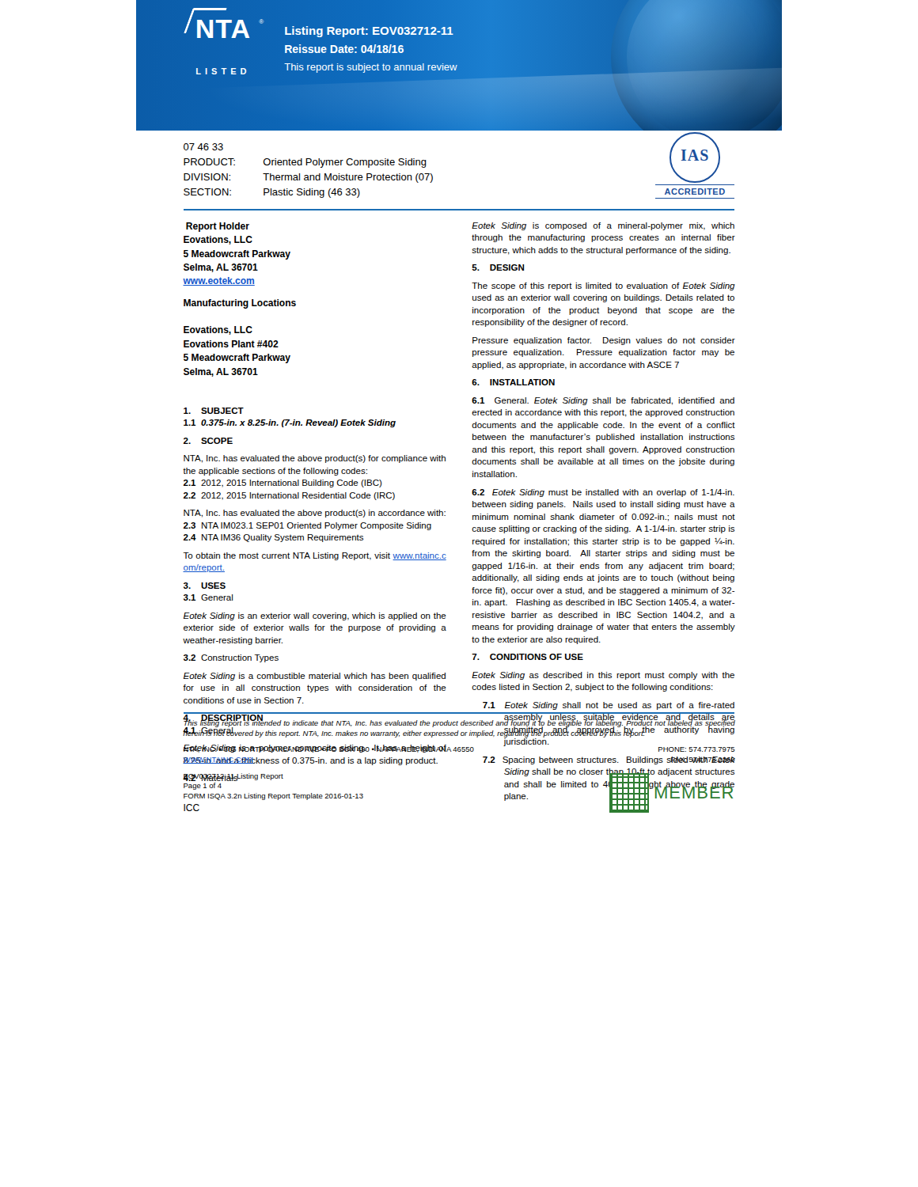®
NTA
LISTED
Listing Report: EOV032712-11
Reissue Date: 04/18/16
This report is subject to annual review
IAS
ACCREDITED
07 46 33
PRODUCT: Oriented Polymer Composite Siding
DIVISION: Thermal and Moisture Protection (07)
SECTION: Plastic Siding (46 33)
Report Holder
Eovations, LLC
5 Meadowcraft Parkway
Selma, AL 36701
www.eotek.com
Manufacturing Locations
Eovations, LLC
Eovations Plant #402
5 Meadowcraft Parkway
Selma, AL 36701
1. SUBJECT
1.1 0.375-in. x 8.25-in. (7-in. Reveal) Eotek Siding
2. SCOPE
NTA, Inc. has evaluated the above product(s) for compliance with the applicable sections of the following codes:
2.1 2012, 2015 International Building Code (IBC)
2.2 2012, 2015 International Residential Code (IRC)
NTA, Inc. has evaluated the above product(s) in accordance with:
2.3 NTA IM023.1 SEP01 Oriented Polymer Composite Siding
2.4 NTA IM36 Quality System Requirements
To obtain the most current NTA Listing Report, visit www.ntainc.com/report.
3. USES
3.1 General
Eotek Siding is an exterior wall covering, which is applied on the exterior side of exterior walls for the purpose of providing a weather-resisting barrier.
3.2 Construction Types
Eotek Siding is a combustible material which has been qualified for use in all construction types with consideration of the conditions of use in Section 7.
4. DESCRIPTION
4.1 General
Eotek Siding is a polymer composite siding. It has a height of 8.25-in. and a thickness of 0.375-in. and is a lap siding product.
4.2 Materials
Eotek Siding is composed of a mineral-polymer mix, which through the manufacturing process creates an internal fiber structure, which adds to the structural performance of the siding.
5. DESIGN
The scope of this report is limited to evaluation of Eotek Siding used as an exterior wall covering on buildings. Details related to incorporation of the product beyond that scope are the responsibility of the designer of record.
Pressure equalization factor. Design values do not consider pressure equalization. Pressure equalization factor may be applied, as appropriate, in accordance with ASCE 7
6. INSTALLATION
6.1 General. Eotek Siding shall be fabricated, identified and erected in accordance with this report, the approved construction documents and the applicable code. In the event of a conflict between the manufacturer’s published installation instructions and this report, this report shall govern. Approved construction documents shall be available at all times on the jobsite during installation.
6.2 Eotek Siding must be installed with an overlap of 1-1/4-in. between siding panels. Nails used to install siding must have a minimum nominal shank diameter of 0.092-in.; nails must not cause splitting or cracking of the siding. A 1-1/4-in. starter strip is required for installation; this starter strip is to be gapped ¼-in. from the skirting board. All starter strips and siding must be gapped 1/16-in. at their ends from any adjacent trim board; additionally, all siding ends at joints are to touch (without being force fit), occur over a stud, and be staggered a minimum of 32-in. apart. Flashing as described in IBC Section 1405.4, a water-resistive barrier as described in IBC Section 1404.2, and a means for providing drainage of water that enters the assembly to the exterior are also required.
7. CONDITIONS OF USE
Eotek Siding as described in this report must comply with the codes listed in Section 2, subject to the following conditions:
7.1 Eotek Siding shall not be used as part of a fire-rated assembly unless suitable evidence and details are submitted and approved by the authority having jurisdiction.
7.2 Spacing between structures. Buildings sided with Eotek Siding shall be no closer than 10-ft to adjacent structures and shall be limited to 40-ft in height above the grade plane.
This listing report is intended to indicate that NTA, Inc. has evaluated the product described and found it to be eligible for labeling. Product not labeled as specified herein is not covered by this report. NTA, Inc. makes no warranty, either expressed or implied, regarding the product covered by this report.
NTA, INC. • 305 NORTH OAKLAND AVE • PO BOX 490 • NAPPANEE, INDIANA 46550
WWW.NTAINC.COM PHONE: 574.773.7975
FAX: 574.773.2260
EOV032712-11 Listing Report
Page 1 of 4
FORM ISQA 3.2n Listing Report Template 2016-01-13
ICC
MEMBER